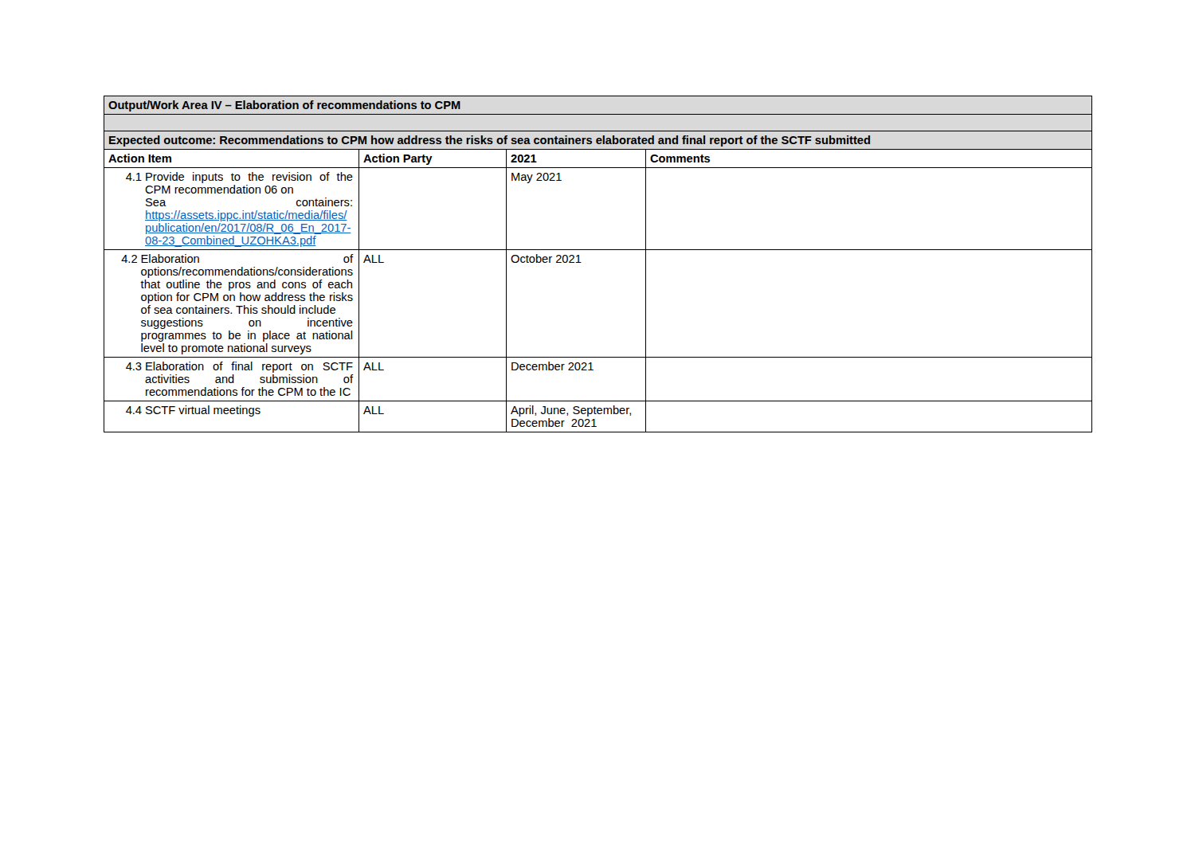| Output/Work Area IV – Elaboration of recommendations to CPM |
| Expected outcome: Recommendations to CPM how address the risks of sea containers elaborated and final report of the SCTF submitted |
| Action Item | Action Party | 2021 | Comments |
| 4.1 Provide inputs to the revision of the CPM recommendation 06 on Sea containers: https://assets.ippc.int/static/media/files/publication/en/2017/08/R_06_En_2017-08-23_Combined_UZOHKA3.pdf | | May 2021 | |
| 4.2 Elaboration of options/recommendations/considerations that outline the pros and cons of each option for CPM on how address the risks of sea containers. This should include suggestions on incentive programmes to be in place at national level to promote national surveys | ALL | October 2021 | |
| 4.3 Elaboration of final report on SCTF activities and submission of recommendations for the CPM to the IC | ALL | December 2021 | |
| 4.4 SCTF virtual meetings | ALL | April, June, September, December 2021 | |